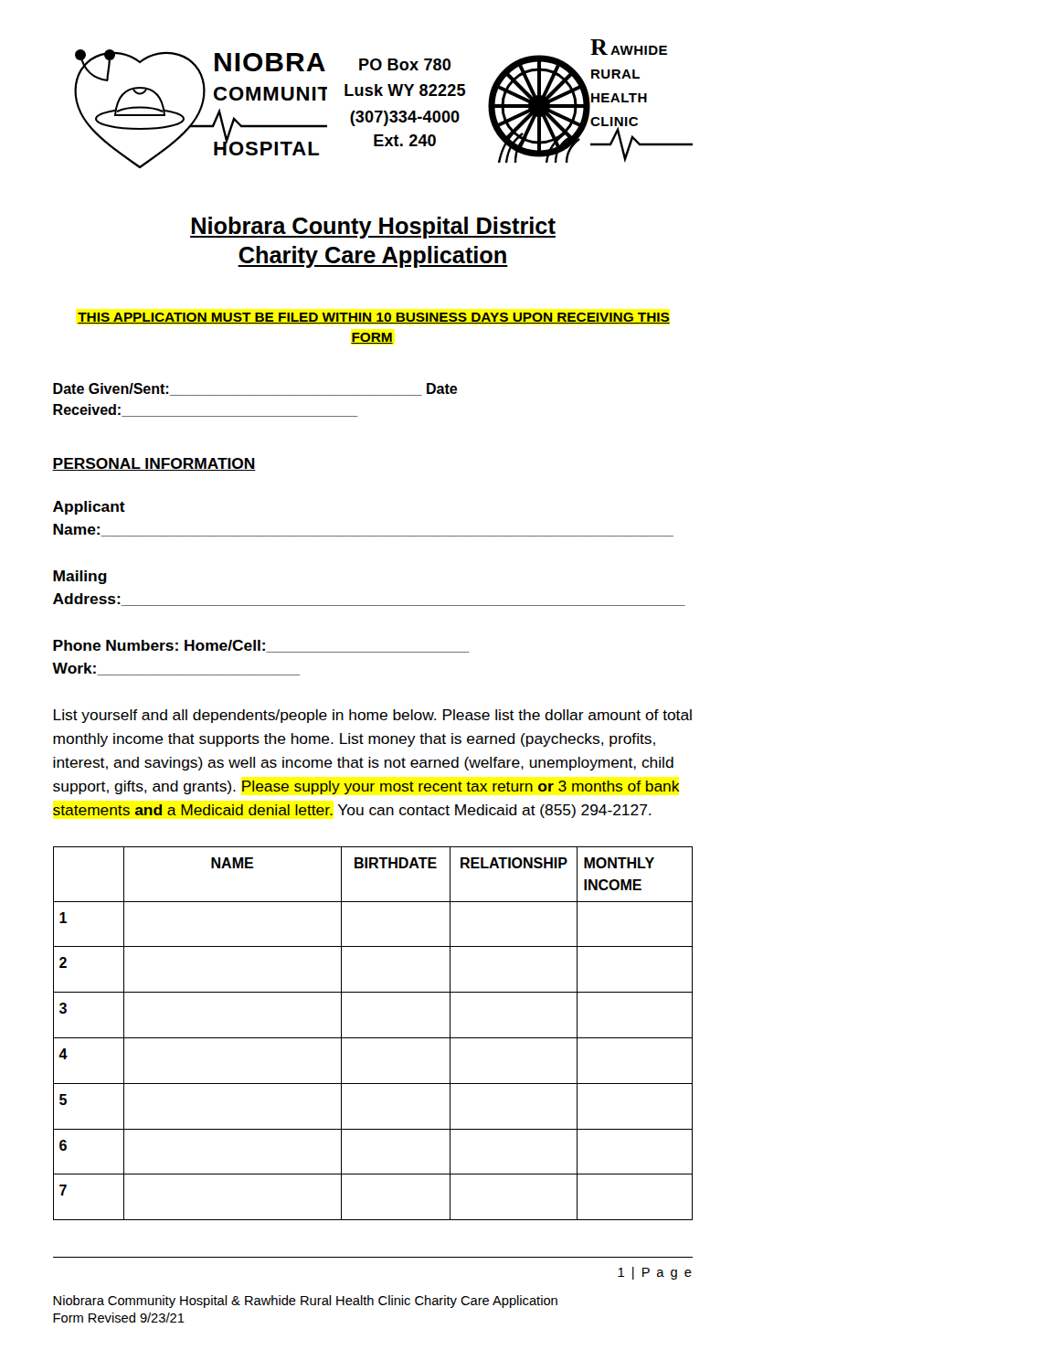NIOBRARA COMMUNITY HOSPITAL
PO Box 780
Lusk WY 82225
(307)334-4000 Ext. 240
R AWHIDE RURAL HEALTH CLINIC
Niobrara County Hospital District Charity Care Application
THIS APPLICATION MUST BE FILED WITHIN 10 BUSINESS DAYS UPON RECEIVING THIS FORM
Date Given/Sent:_______________________________ Date Received:_____________________________
PERSONAL INFORMATION
Applicant Name:_________________________________________________________________
Mailing Address:________________________________________________________________
Phone Numbers: Home/Cell:_______________________ Work:_______________________
List yourself and all dependents/people in home below. Please list the dollar amount of total monthly income that supports the home. List money that is earned (paychecks, profits, interest, and savings) as well as income that is not earned (welfare, unemployment, child support, gifts, and grants). Please supply your most recent tax return or 3 months of bank statements and a Medicaid denial letter. You can contact Medicaid at (855) 294-2127.
| | NAME | BIRTHDATE | RELATIONSHIP | MONTHLY INCOME |
| --- | --- | --- | --- | --- |
| 1 | | | | |
| 2 | | | | |
| 3 | | | | |
| 4 | | | | |
| 5 | | | | |
| 6 | | | | |
| 7 | | | | |
1 | P a g e
Niobrara Community Hospital & Rawhide Rural Health Clinic Charity Care Application
Form Revised 9/23/21